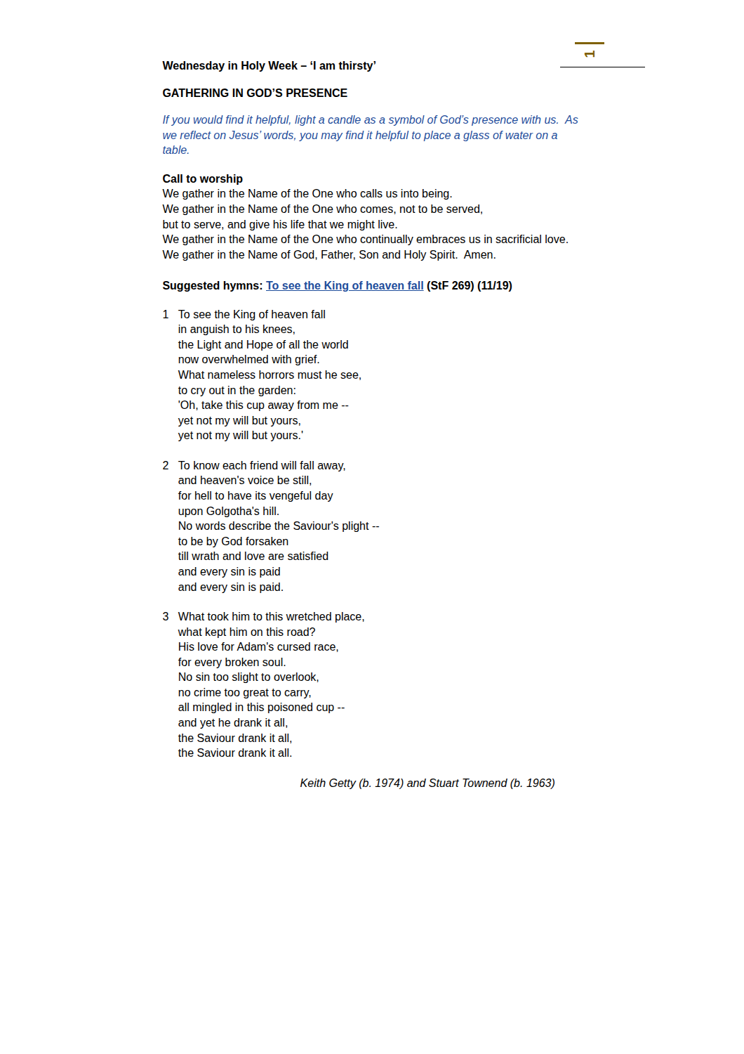1
Wednesday in Holy Week – ‘I am thirsty’
GATHERING IN GOD’S PRESENCE
If you would find it helpful, light a candle as a symbol of God’s presence with us. As we reflect on Jesus’ words, you may find it helpful to place a glass of water on a table.
Call to worship
We gather in the Name of the One who calls us into being.
We gather in the Name of the One who comes, not to be served,
but to serve, and give his life that we might live.
We gather in the Name of the One who continually embraces us in sacrificial love.
We gather in the Name of God, Father, Son and Holy Spirit. Amen.
Suggested hymns: To see the King of heaven fall (StF 269) (11/19)
1
To see the King of heaven fall
in anguish to his knees,
the Light and Hope of all the world
now overwhelmed with grief.
What nameless horrors must he see,
to cry out in the garden:
'Oh, take this cup away from me --
yet not my will but yours,
yet not my will but yours.'
2
To know each friend will fall away,
and heaven's voice be still,
for hell to have its vengeful day
upon Golgotha's hill.
No words describe the Saviour's plight --
to be by God forsaken
till wrath and love are satisfied
and every sin is paid
and every sin is paid.
3
What took him to this wretched place,
what kept him on this road?
His love for Adam's cursed race,
for every broken soul.
No sin too slight to overlook,
no crime too great to carry,
all mingled in this poisoned cup --
and yet he drank it all,
the Saviour drank it all,
the Saviour drank it all.
Keith Getty (b. 1974) and Stuart Townend (b. 1963)